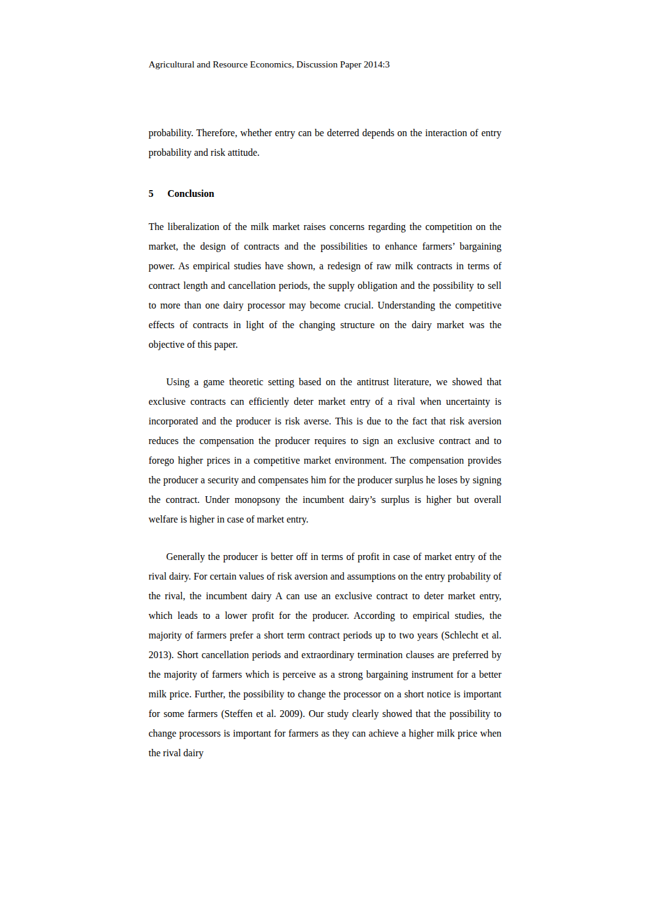Agricultural and Resource Economics, Discussion Paper 2014:3
probability. Therefore, whether entry can be deterred depends on the interaction of entry probability and risk attitude.
5 Conclusion
The liberalization of the milk market raises concerns regarding the competition on the market, the design of contracts and the possibilities to enhance farmers’ bargaining power. As empirical studies have shown, a redesign of raw milk contracts in terms of contract length and cancellation periods, the supply obligation and the possibility to sell to more than one dairy processor may become crucial. Understanding the competitive effects of contracts in light of the changing structure on the dairy market was the objective of this paper.
Using a game theoretic setting based on the antitrust literature, we showed that exclusive contracts can efficiently deter market entry of a rival when uncertainty is incorporated and the producer is risk averse. This is due to the fact that risk aversion reduces the compensation the producer requires to sign an exclusive contract and to forego higher prices in a competitive market environment. The compensation provides the producer a security and compensates him for the producer surplus he loses by signing the contract. Under monopsony the incumbent dairy’s surplus is higher but overall welfare is higher in case of market entry.
Generally the producer is better off in terms of profit in case of market entry of the rival dairy. For certain values of risk aversion and assumptions on the entry probability of the rival, the incumbent dairy A can use an exclusive contract to deter market entry, which leads to a lower profit for the producer. According to empirical studies, the majority of farmers prefer a short term contract periods up to two years (Schlecht et al. 2013). Short cancellation periods and extraordinary termination clauses are preferred by the majority of farmers which is perceive as a strong bargaining instrument for a better milk price. Further, the possibility to change the processor on a short notice is important for some farmers (Steffen et al. 2009). Our study clearly showed that the possibility to change processors is important for farmers as they can achieve a higher milk price when the rival dairy